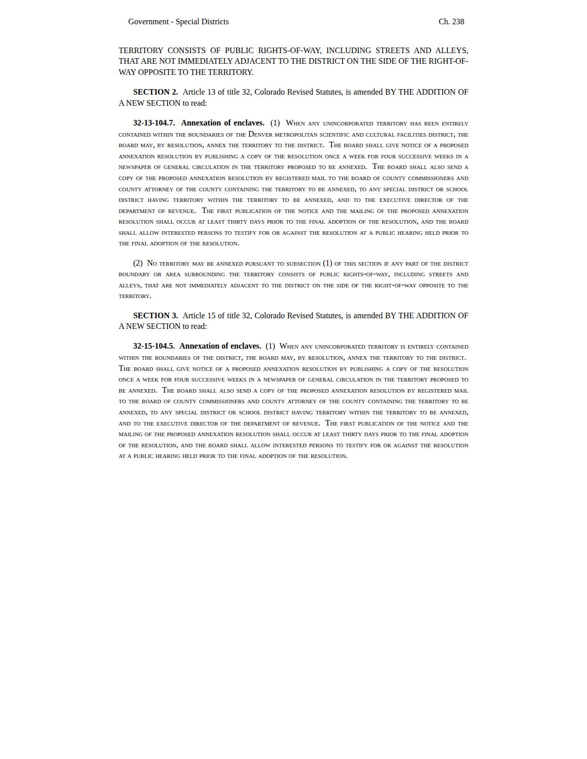Government - Special Districts Ch. 238
TERRITORY CONSISTS OF PUBLIC RIGHTS-OF-WAY, INCLUDING STREETS AND ALLEYS, THAT ARE NOT IMMEDIATELY ADJACENT TO THE DISTRICT ON THE SIDE OF THE RIGHT-OF-WAY OPPOSITE TO THE TERRITORY.
SECTION 2. Article 13 of title 32, Colorado Revised Statutes, is amended BY THE ADDITION OF A NEW SECTION to read:
32-13-104.7. Annexation of enclaves. (1) When any unincorporated territory has been entirely contained within the boundaries of the Denver metropolitan scientific and cultural facilities district, the board may, by resolution, annex the territory to the district. The board shall give notice of a proposed annexation resolution by publishing a copy of the resolution once a week for four successive weeks in a newspaper of general circulation in the territory proposed to be annexed. The board shall also send a copy of the proposed annexation resolution by registered mail to the board of county commissioners and county attorney of the county containing the territory to be annexed, to any special district or school district having territory within the territory to be annexed, and to the executive director of the department of revenue. The first publication of the notice and the mailing of the proposed annexation resolution shall occur at least thirty days prior to the final adoption of the resolution, and the board shall allow interested persons to testify for or against the resolution at a public hearing held prior to the final adoption of the resolution.
(2) No territory may be annexed pursuant to subsection (1) of this section if any part of the district boundary or area surrounding the territory consists of public rights-of-way, including streets and alleys, that are not immediately adjacent to the district on the side of the right-of-way opposite to the territory.
SECTION 3. Article 15 of title 32, Colorado Revised Statutes, is amended BY THE ADDITION OF A NEW SECTION to read:
32-15-104.5. Annexation of enclaves. (1) When any unincorporated territory is entirely contained within the boundaries of the district, the board may, by resolution, annex the territory to the district. The board shall give notice of a proposed annexation resolution by publishing a copy of the resolution once a week for four successive weeks in a newspaper of general circulation in the territory proposed to be annexed. The board shall also send a copy of the proposed annexation resolution by registered mail to the board of county commissioners and county attorney of the county containing the territory to be annexed, to any special district or school district having territory within the territory to be annexed, and to the executive director of the department of revenue. The first publication of the notice and the mailing of the proposed annexation resolution shall occur at least thirty days prior to the final adoption of the resolution, and the board shall allow interested persons to testify for or against the resolution at a public hearing held prior to the final adoption of the resolution.